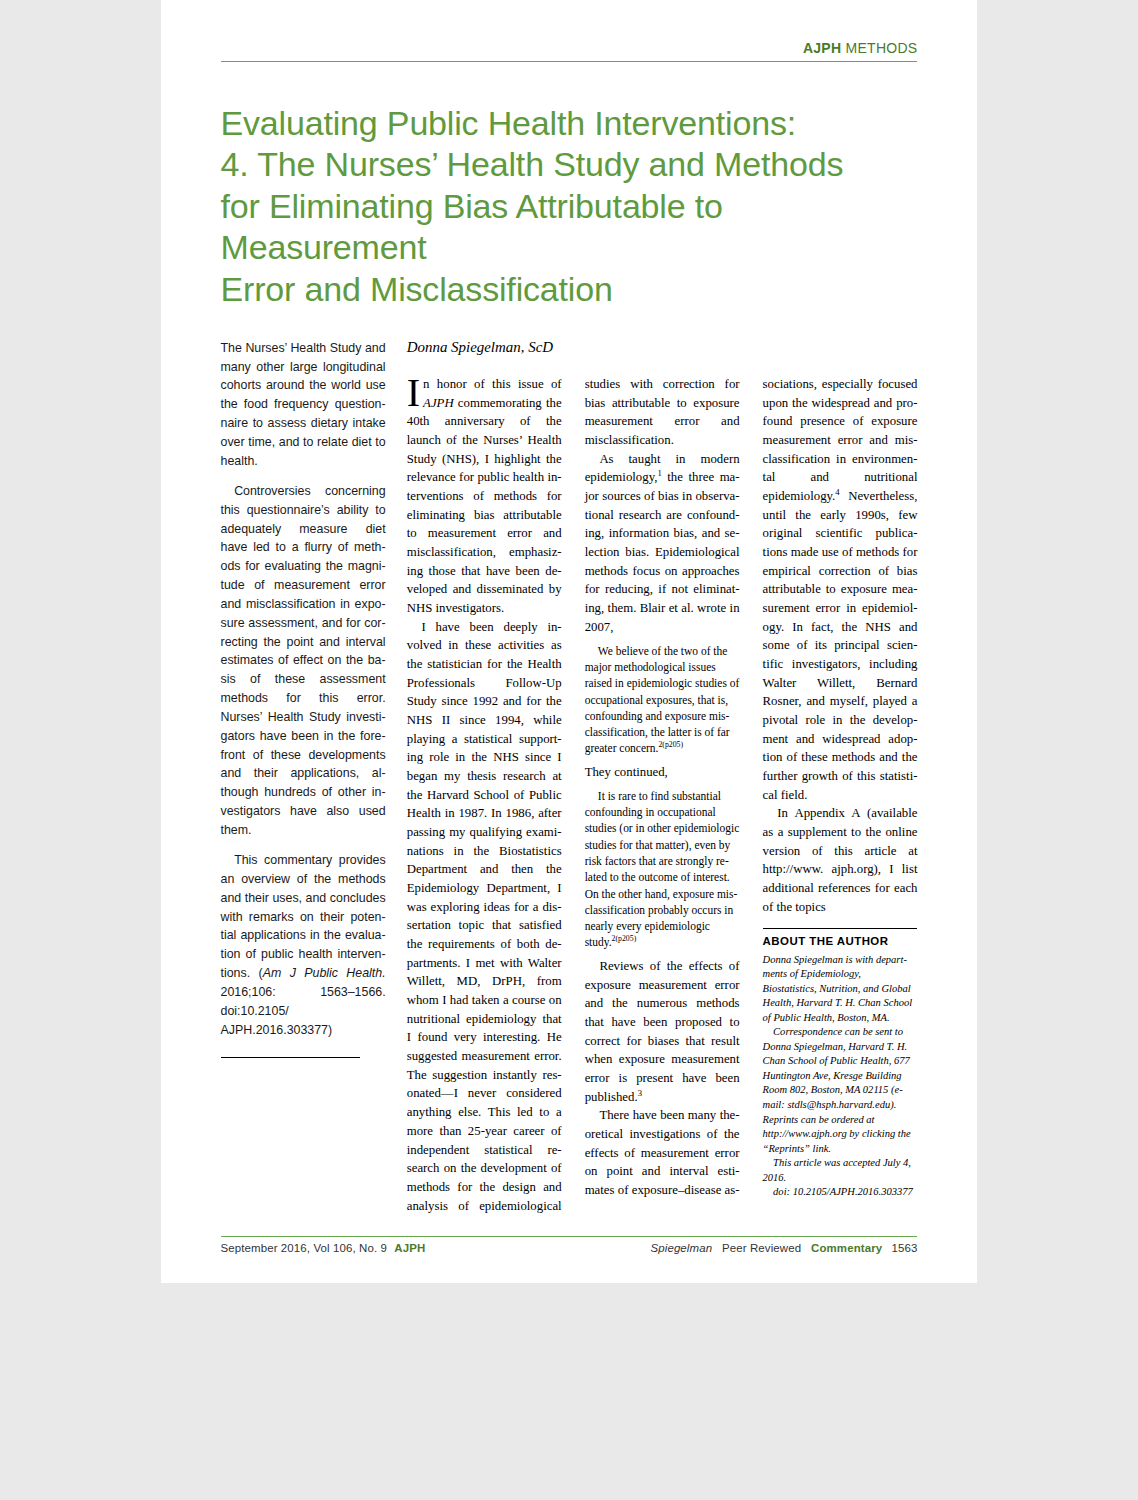AJPH METHODS
Evaluating Public Health Interventions:
4. The Nurses’ Health Study and Methods
for Eliminating Bias Attributable to Measurement
Error and Misclassification
The Nurses’ Health Study and many other large longitudinal cohorts around the world use the food frequency questionnaire to assess dietary intake over time, and to relate diet to health.
Controversies concerning this questionnaire’s ability to adequately measure diet have led to a flurry of methods for evaluating the magnitude of measurement error and misclassification in exposure assessment, and for correcting the point and interval estimates of effect on the basis of these assessment methods for this error. Nurses’ Health Study investigators have been in the forefront of these developments and their applications, although hundreds of other investigators have also used them.
This commentary provides an overview of the methods and their uses, and concludes with remarks on their potential applications in the evaluation of public health interventions. (Am J Public Health. 2016;106: 1563–1566. doi:10.2105/ AJPH.2016.303377)
Donna Spiegelman, ScD
In honor of this issue of AJPH commemorating the 40th anniversary of the launch of the Nurses’ Health Study (NHS), I highlight the relevance for public health interventions of methods for eliminating bias attributable to measurement error and misclassification, emphasizing those that have been developed and disseminated by NHS investigators.
I have been deeply involved in these activities as the statistician for the Health Professionals Follow-Up Study since 1992 and for the NHS II since 1994, while playing a statistical supporting role in the NHS since I began my thesis research at the Harvard School of Public Health in 1987. In 1986, after passing my qualifying examinations in the Biostatistics Department and then the Epidemiology Department, I was exploring ideas for a dissertation topic that satisfied the requirements of both departments. I met with Walter Willett, MD, DrPH, from whom I had taken a course on nutritional epidemiology that I found very interesting. He suggested measurement error. The suggestion instantly resonated—I never considered anything else. This led to a more than 25-year career of independent statistical research on the development of methods for the design and analysis of epidemiological studies with correction for bias attributable to exposure measurement error and misclassification.
As taught in modern epidemiology,1 the three major sources of bias in observational research are confounding, information bias, and selection bias. Epidemiological methods focus on approaches for reducing, if not eliminating, them. Blair et al. wrote in 2007,
We believe of the two of the major methodological issues raised in epidemiologic studies of occupational exposures, that is, confounding and exposure misclassification, the latter is of far greater concern.2(p205)
They continued,
It is rare to find substantial confounding in occupational studies (or in other epidemiologic studies for that matter), even by risk factors that are strongly related to the outcome of interest. On the other hand, exposure misclassification probably occurs in nearly every epidemiologic study.2(p205)
Reviews of the effects of exposure measurement error and the numerous methods that have been proposed to correct for biases that result when exposure measurement error is present have been published.3
There have been many theoretical investigations of the effects of measurement error on point and interval estimates of exposure–disease associations, especially focused upon the widespread and profound presence of exposure measurement error and misclassification in environmental and nutritional epidemiology.4 Nevertheless, until the early 1990s, few original scientific publications made use of methods for empirical correction of bias attributable to exposure measurement error in epidemiology. In fact, the NHS and some of its principal scientific investigators, including Walter Willett, Bernard Rosner, and myself, played a pivotal role in the development and widespread adoption of these methods and the further growth of this statistical field.
In Appendix A (available as a supplement to the online version of this article at http://www. ajph.org), I list additional references for each of the topics
ABOUT THE AUTHOR
Donna Spiegelman is with departments of Epidemiology, Biostatistics, Nutrition, and Global Health, Harvard T. H. Chan School of Public Health, Boston, MA.
Correspondence can be sent to Donna Spiegelman, Harvard T. H. Chan School of Public Health, 677 Huntington Ave, Kresge Building Room 802, Boston, MA 02115 (e-mail: stdls@hsph.harvard.edu). Reprints can be ordered at http://www.ajph.org by clicking the “Reprints” link.
This article was accepted July 4, 2016.
doi: 10.2105/AJPH.2016.303377
September 2016, Vol 106, No. 9 AJPH
Spiegelman Peer Reviewed Commentary 1563